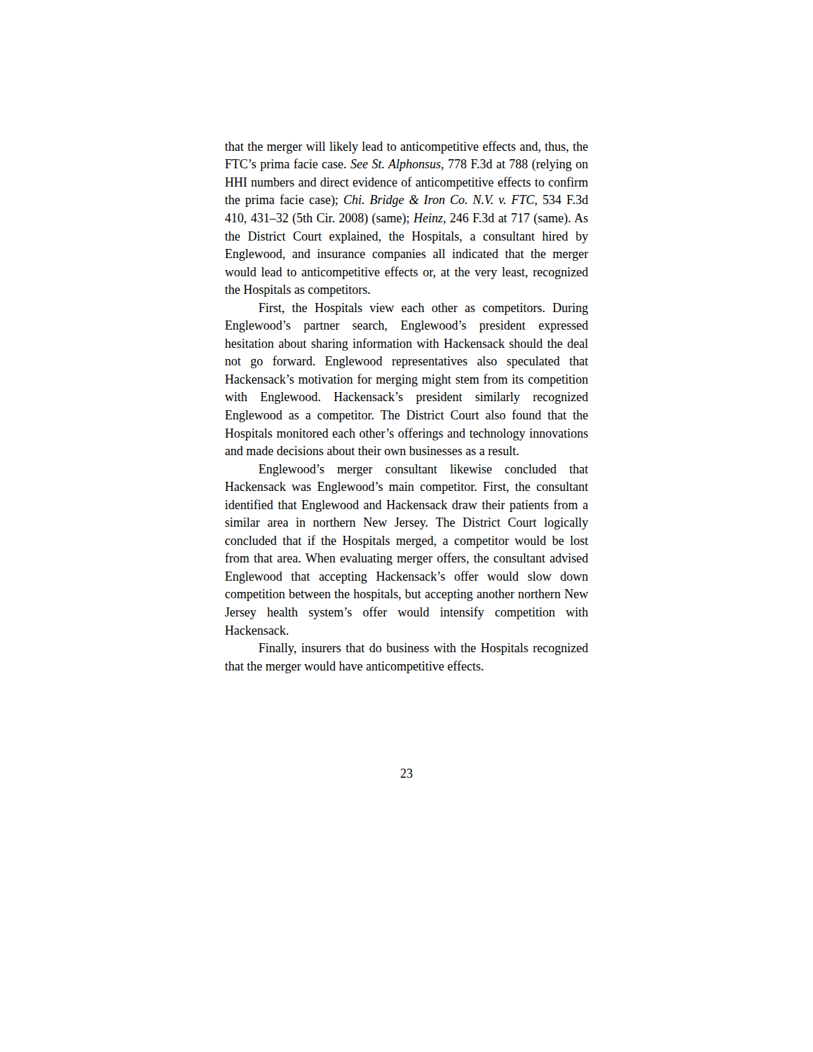that the merger will likely lead to anticompetitive effects and, thus, the FTC’s prima facie case. See St. Alphonsus, 778 F.3d at 788 (relying on HHI numbers and direct evidence of anticompetitive effects to confirm the prima facie case); Chi. Bridge & Iron Co. N.V. v. FTC, 534 F.3d 410, 431–32 (5th Cir. 2008) (same); Heinz, 246 F.3d at 717 (same). As the District Court explained, the Hospitals, a consultant hired by Englewood, and insurance companies all indicated that the merger would lead to anticompetitive effects or, at the very least, recognized the Hospitals as competitors.
First, the Hospitals view each other as competitors. During Englewood’s partner search, Englewood’s president expressed hesitation about sharing information with Hackensack should the deal not go forward. Englewood representatives also speculated that Hackensack’s motivation for merging might stem from its competition with Englewood. Hackensack’s president similarly recognized Englewood as a competitor. The District Court also found that the Hospitals monitored each other’s offerings and technology innovations and made decisions about their own businesses as a result.
Englewood’s merger consultant likewise concluded that Hackensack was Englewood’s main competitor. First, the consultant identified that Englewood and Hackensack draw their patients from a similar area in northern New Jersey. The District Court logically concluded that if the Hospitals merged, a competitor would be lost from that area. When evaluating merger offers, the consultant advised Englewood that accepting Hackensack’s offer would slow down competition between the hospitals, but accepting another northern New Jersey health system’s offer would intensify competition with Hackensack.
Finally, insurers that do business with the Hospitals recognized that the merger would have anticompetitive effects.
23